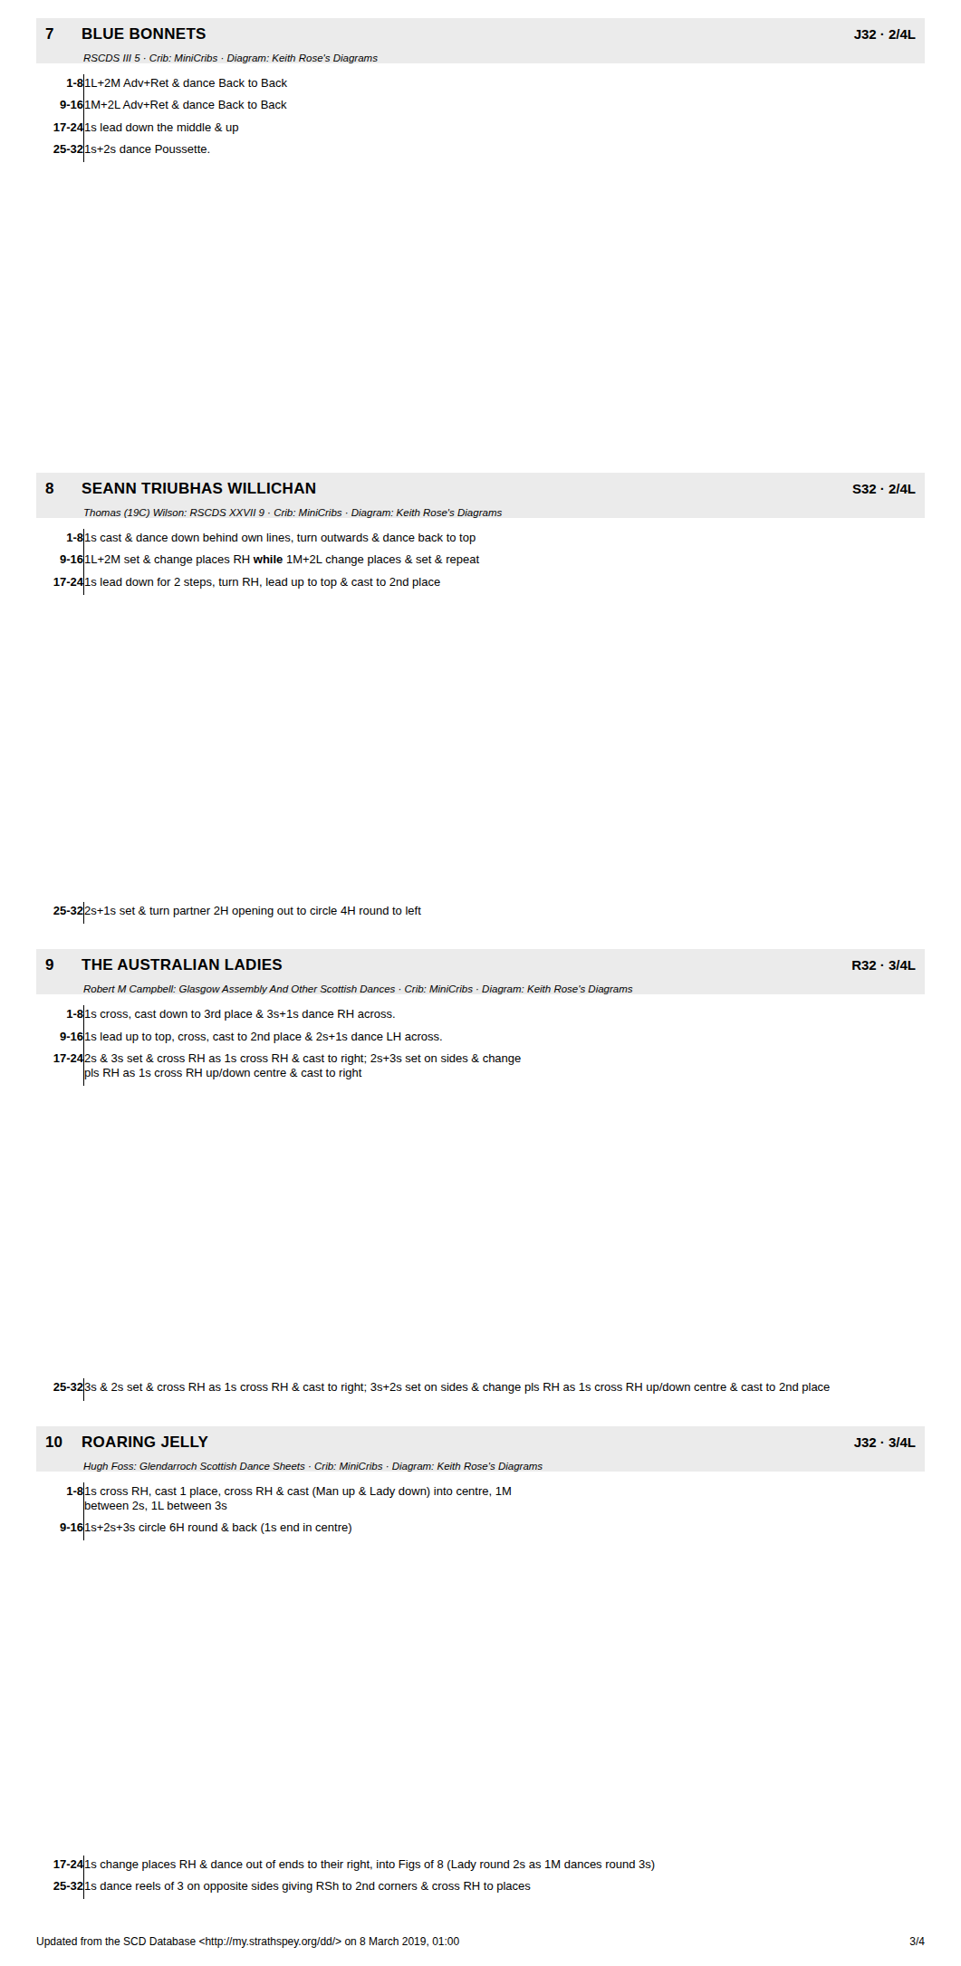7 BLUE BONNETS J32 · 2/4L
RSCDS III 5 · Crib: MiniCribs · Diagram: Keith Rose's Diagrams
| 1-8 | 1L+2M Adv+Ret & dance Back to Back |
| 9-16 | 1M+2L Adv+Ret & dance Back to Back |
| 17-24 | 1s lead down the middle & up |
| 25-32 | 1s+2s dance Poussette. |
8 SEANN TRIUBHAS WILLICHAN S32 · 2/4L
Thomas (19C) Wilson: RSCDS XXVII 9 · Crib: MiniCribs · Diagram: Keith Rose's Diagrams
| 1-8 | 1s cast & dance down behind own lines, turn outwards & dance back to top |
| 9-16 | 1L+2M set & change places RH while 1M+2L change places & set & repeat |
| 17-24 | 1s lead down for 2 steps, turn RH, lead up to top & cast to 2nd place |
| 25-32 | 2s+1s set & turn partner 2H opening out to circle 4H round to left |
9 THE AUSTRALIAN LADIES R32 · 3/4L
Robert M Campbell: Glasgow Assembly And Other Scottish Dances · Crib: MiniCribs · Diagram: Keith Rose's Diagrams
| 1-8 | 1s cross, cast down to 3rd place & 3s+1s dance RH across. |
| 9-16 | 1s lead up to top, cross, cast to 2nd place & 2s+1s dance LH across. |
| 17-24 | 2s & 3s set & cross RH as 1s cross RH & cast to right; 2s+3s set on sides & change pls RH as 1s cross RH up/down centre & cast to right |
| 25-32 | 3s & 2s set & cross RH as 1s cross RH & cast to right; 3s+2s set on sides & change pls RH as 1s cross RH up/down centre & cast to 2nd place |
10 ROARING JELLY J32 · 3/4L
Hugh Foss: Glendarroch Scottish Dance Sheets · Crib: MiniCribs · Diagram: Keith Rose's Diagrams
| 1-8 | 1s cross RH, cast 1 place, cross RH & cast (Man up & Lady down) into centre, 1M between 2s, 1L between 3s |
| 9-16 | 1s+2s+3s circle 6H round & back (1s end in centre) |
| 17-24 | 1s change places RH & dance out of ends to their right, into Figs of 8 (Lady round 2s as 1M dances round 3s) |
| 25-32 | 1s dance reels of 3 on opposite sides giving RSh to 2nd corners & cross RH to places |
Updated from the SCD Database <http://my.strathspey.org/dd/> on 8 March 2019, 01:00
3/4